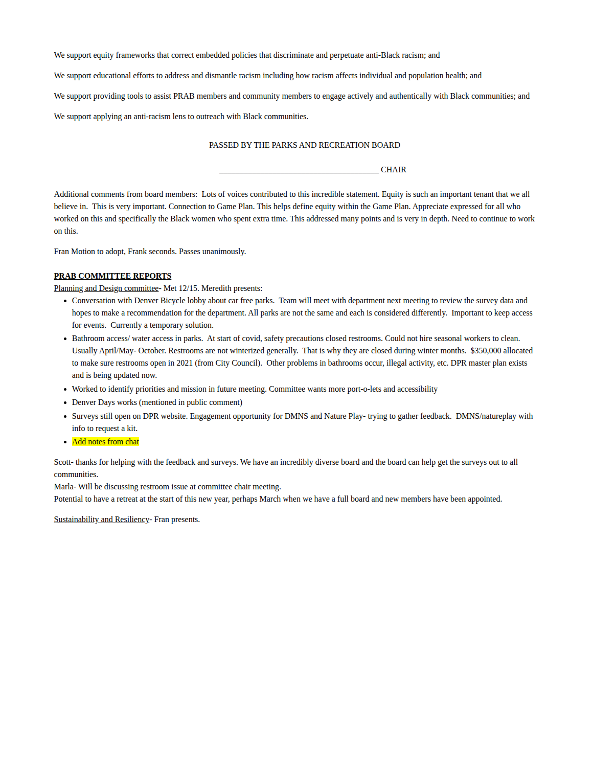We support equity frameworks that correct embedded policies that discriminate and perpetuate anti-Black racism; and
We support educational efforts to address and dismantle racism including how racism affects individual and population health; and
We support providing tools to assist PRAB members and community members to engage actively and authentically with Black communities; and
We support applying an anti-racism lens to outreach with Black communities.
PASSED BY THE PARKS AND RECREATION BOARD
_______________________________________ CHAIR
Additional comments from board members: Lots of voices contributed to this incredible statement. Equity is such an important tenant that we all believe in. This is very important. Connection to Game Plan. This helps define equity within the Game Plan. Appreciate expressed for all who worked on this and specifically the Black women who spent extra time. This addressed many points and is very in depth. Need to continue to work on this.
Fran Motion to adopt, Frank seconds. Passes unanimously.
PRAB COMMITTEE REPORTS
Planning and Design committee- Met 12/15. Meredith presents:
Conversation with Denver Bicycle lobby about car free parks. Team will meet with department next meeting to review the survey data and hopes to make a recommendation for the department. All parks are not the same and each is considered differently. Important to keep access for events. Currently a temporary solution.
Bathroom access/ water access in parks. At start of covid, safety precautions closed restrooms. Could not hire seasonal workers to clean. Usually April/May- October. Restrooms are not winterized generally. That is why they are closed during winter months. $350,000 allocated to make sure restrooms open in 2021 (from City Council). Other problems in bathrooms occur, illegal activity, etc. DPR master plan exists and is being updated now.
Worked to identify priorities and mission in future meeting. Committee wants more port-o-lets and accessibility
Denver Days works (mentioned in public comment)
Surveys still open on DPR website. Engagement opportunity for DMNS and Nature Play- trying to gather feedback. DMNS/natureplay with info to request a kit.
Add notes from chat
Scott- thanks for helping with the feedback and surveys. We have an incredibly diverse board and the board can help get the surveys out to all communities.
Marla- Will be discussing restroom issue at committee chair meeting.
Potential to have a retreat at the start of this new year, perhaps March when we have a full board and new members have been appointed.
Sustainability and Resiliency- Fran presents.